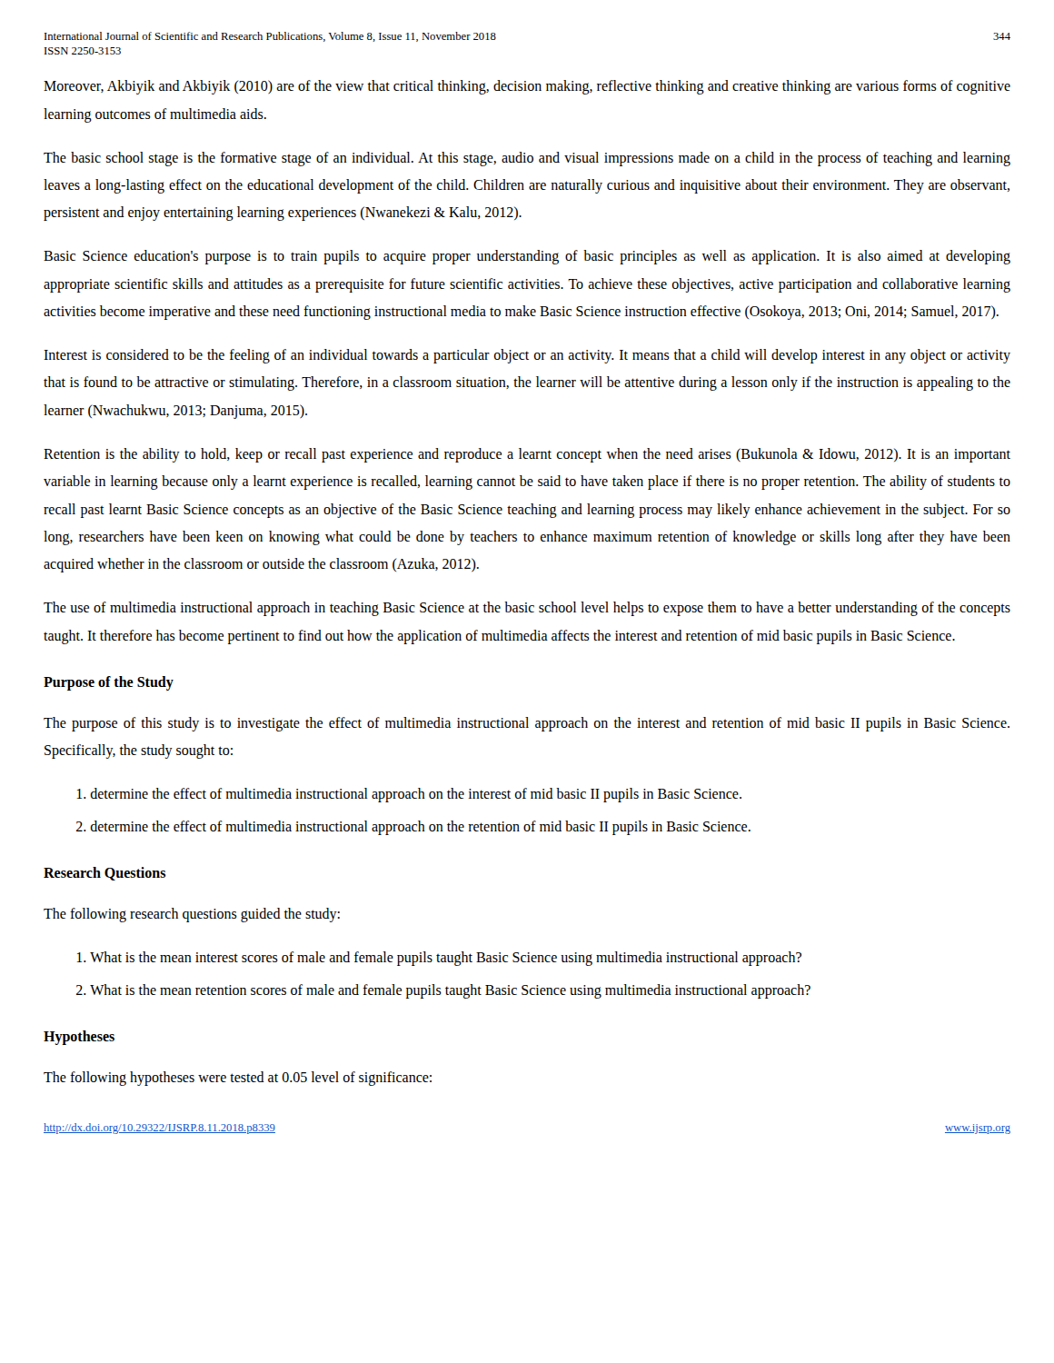International Journal of Scientific and Research Publications, Volume 8, Issue 11, November 2018 344 ISSN 2250-3153
Moreover, Akbiyik and Akbiyik (2010) are of the view that critical thinking, decision making, reflective thinking and creative thinking are various forms of cognitive learning outcomes of multimedia aids.
The basic school stage is the formative stage of an individual. At this stage, audio and visual impressions made on a child in the process of teaching and learning leaves a long-lasting effect on the educational development of the child. Children are naturally curious and inquisitive about their environment. They are observant, persistent and enjoy entertaining learning experiences (Nwanekezi & Kalu, 2012).
Basic Science education's purpose is to train pupils to acquire proper understanding of basic principles as well as application. It is also aimed at developing appropriate scientific skills and attitudes as a prerequisite for future scientific activities. To achieve these objectives, active participation and collaborative learning activities become imperative and these need functioning instructional media to make Basic Science instruction effective (Osokoya, 2013; Oni, 2014; Samuel, 2017).
Interest is considered to be the feeling of an individual towards a particular object or an activity. It means that a child will develop interest in any object or activity that is found to be attractive or stimulating. Therefore, in a classroom situation, the learner will be attentive during a lesson only if the instruction is appealing to the learner (Nwachukwu, 2013; Danjuma, 2015).
Retention is the ability to hold, keep or recall past experience and reproduce a learnt concept when the need arises (Bukunola & Idowu, 2012). It is an important variable in learning because only a learnt experience is recalled, learning cannot be said to have taken place if there is no proper retention. The ability of students to recall past learnt Basic Science concepts as an objective of the Basic Science teaching and learning process may likely enhance achievement in the subject. For so long, researchers have been keen on knowing what could be done by teachers to enhance maximum retention of knowledge or skills long after they have been acquired whether in the classroom or outside the classroom (Azuka, 2012).
The use of multimedia instructional approach in teaching Basic Science at the basic school level helps to expose them to have a better understanding of the concepts taught. It therefore has become pertinent to find out how the application of multimedia affects the interest and retention of mid basic pupils in Basic Science.
Purpose of the Study
The purpose of this study is to investigate the effect of multimedia instructional approach on the interest and retention of mid basic II pupils in Basic Science. Specifically, the study sought to:
determine the effect of multimedia instructional approach on the interest of mid basic II pupils in Basic Science.
determine the effect of multimedia instructional approach on the retention of mid basic II pupils in Basic Science.
Research Questions
The following research questions guided the study:
What is the mean interest scores of male and female pupils taught Basic Science using multimedia instructional approach?
What is the mean retention scores of male and female pupils taught Basic Science using multimedia instructional approach?
Hypotheses
The following hypotheses were tested at 0.05 level of significance:
http://dx.doi.org/10.29322/IJSRP.8.11.2018.p8339 www.ijsrp.org